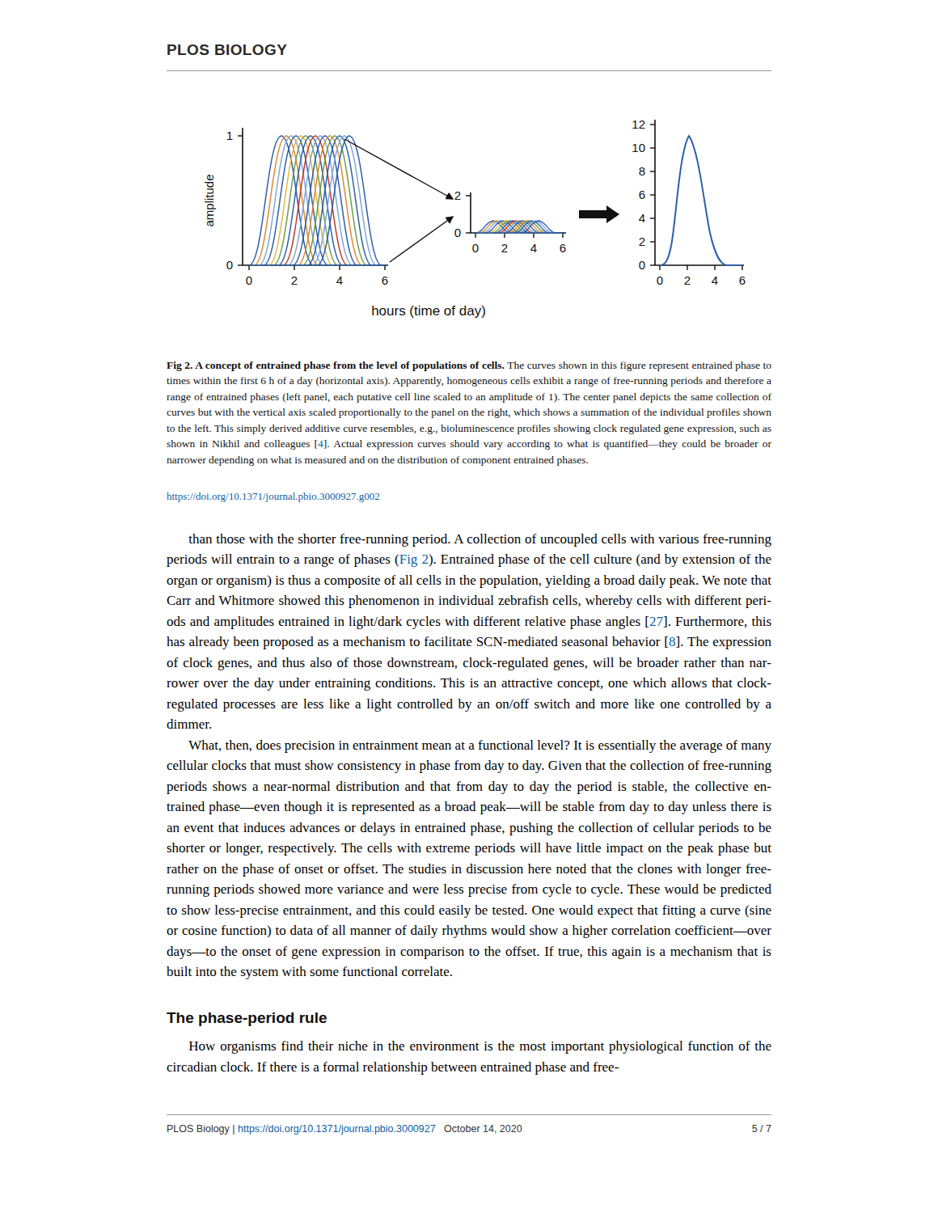PLOS BIOLOGY
1 0 amplitude 0 2 4 6 2 0 0 2 4 6 12 10 8 6 4 2 0 0 2 4 6 hours (time of day)
Fig 2. A concept of entrained phase from the level of populations of cells. The curves shown in this figure represent entrained phase to times within the first 6 h of a day (horizontal axis). Apparently, homogeneous cells exhibit a range of free-running periods and therefore a range of entrained phases (left panel, each putative cell line scaled to an amplitude of 1). The center panel depicts the same collection of curves but with the vertical axis scaled proportionally to the panel on the right, which shows a summation of the individual profiles shown to the left. This simply derived additive curve resembles, e.g., bioluminescence profiles showing clock regulated gene expression, such as shown in Nikhil and colleagues [4]. Actual expression curves should vary according to what is quantified—they could be broader or narrower depending on what is measured and on the distribution of component entrained phases.
https://doi.org/10.1371/journal.pbio.3000927.g002
than those with the shorter free-running period. A collection of uncoupled cells with various free-running periods will entrain to a range of phases (Fig 2). Entrained phase of the cell culture (and by extension of the organ or organism) is thus a composite of all cells in the population, yielding a broad daily peak. We note that Carr and Whitmore showed this phenomenon in individual zebrafish cells, whereby cells with different periods and amplitudes entrained in light/dark cycles with different relative phase angles [27]. Furthermore, this has already been proposed as a mechanism to facilitate SCN-mediated seasonal behavior [8]. The expression of clock genes, and thus also of those downstream, clock-regulated genes, will be broader rather than narrower over the day under entraining conditions. This is an attractive concept, one which allows that clock-regulated processes are less like a light controlled by an on/off switch and more like one controlled by a dimmer.
What, then, does precision in entrainment mean at a functional level? It is essentially the average of many cellular clocks that must show consistency in phase from day to day. Given that the collection of free-running periods shows a near-normal distribution and that from day to day the period is stable, the collective entrained phase—even though it is represented as a broad peak—will be stable from day to day unless there is an event that induces advances or delays in entrained phase, pushing the collection of cellular periods to be shorter or longer, respectively. The cells with extreme periods will have little impact on the peak phase but rather on the phase of onset or offset. The studies in discussion here noted that the clones with longer free-running periods showed more variance and were less precise from cycle to cycle. These would be predicted to show less-precise entrainment, and this could easily be tested. One would expect that fitting a curve (sine or cosine function) to data of all manner of daily rhythms would show a higher correlation coefficient—over days—to the onset of gene expression in comparison to the offset. If true, this again is a mechanism that is built into the system with some functional correlate.
The phase-period rule
How organisms find their niche in the environment is the most important physiological function of the circadian clock. If there is a formal relationship between entrained phase and free-
PLOS Biology | https://doi.org/10.1371/journal.pbio.3000927 October 14, 2020
5 / 7